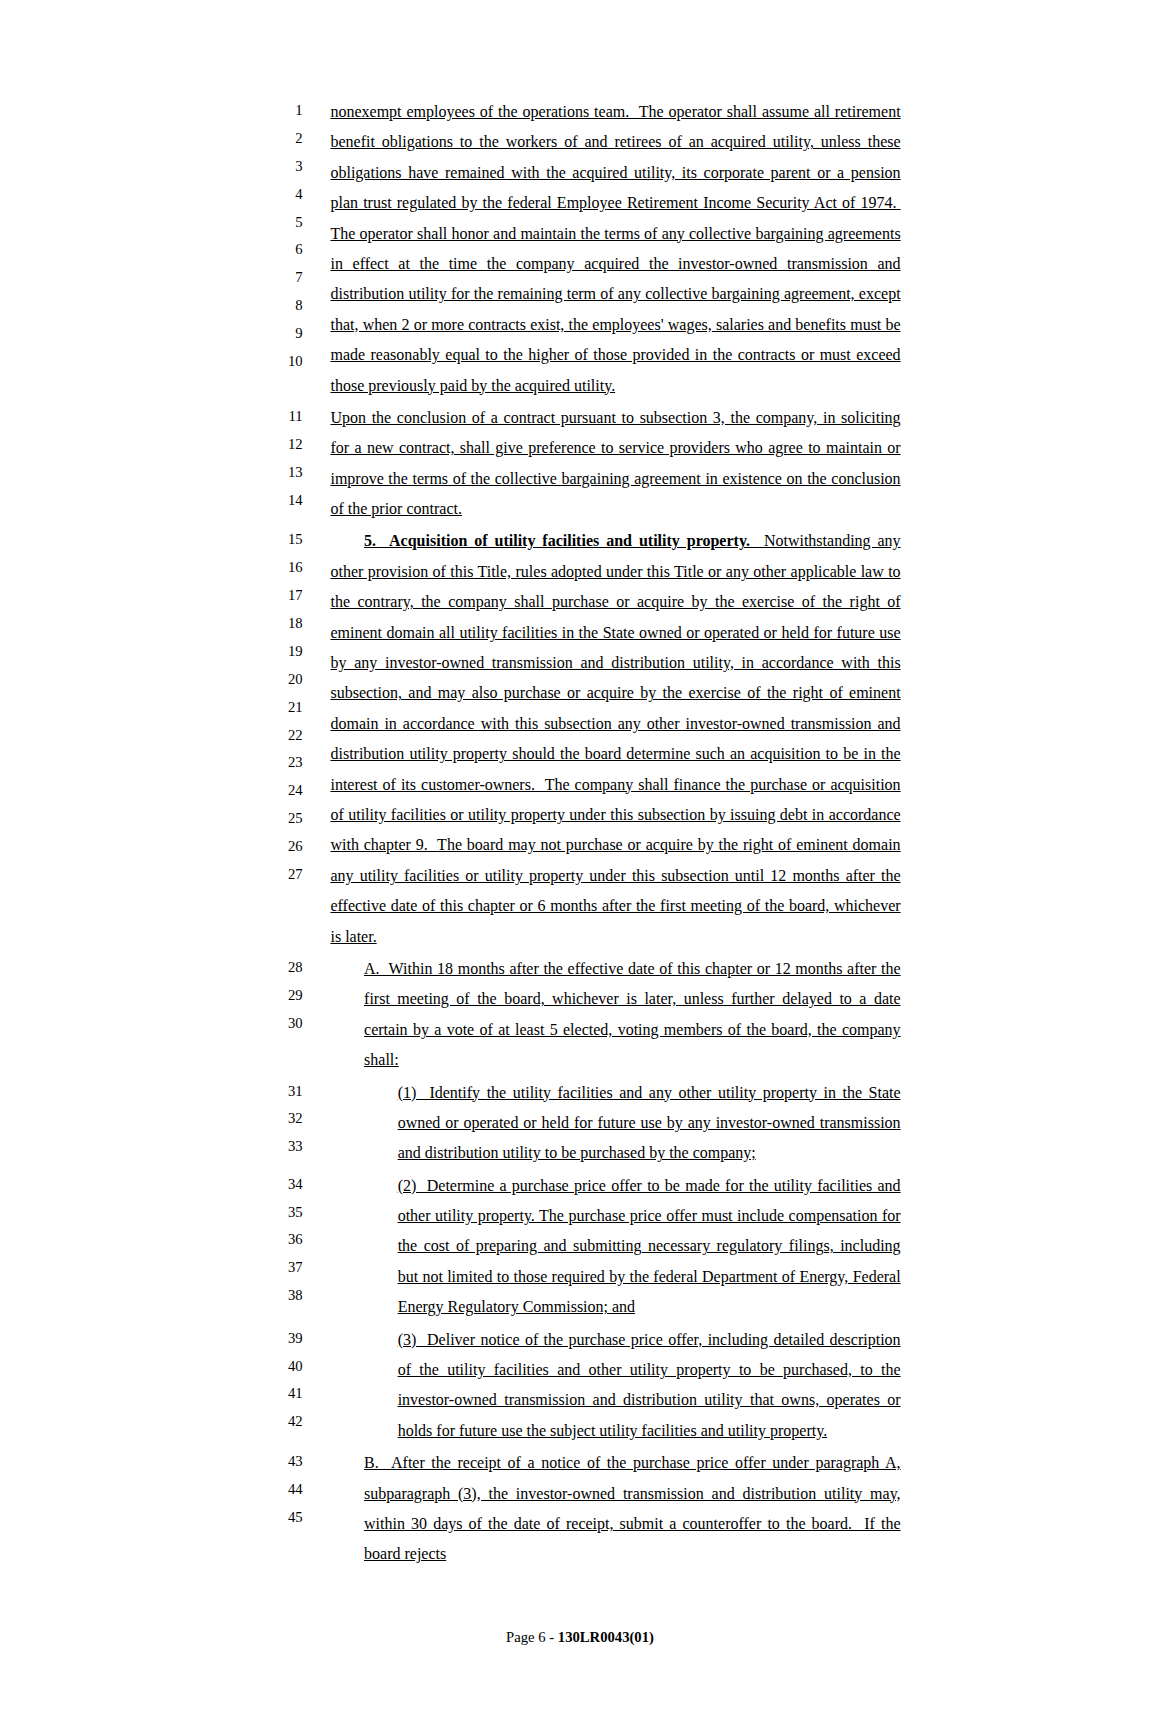| 1 2 3 4 5 6 7 8 9 10 | nonexempt employees of the operations team. The operator shall assume all retirement benefit obligations to the workers of and retirees of an acquired utility, unless these obligations have remained with the acquired utility, its corporate parent or a pension plan trust regulated by the federal Employee Retirement Income Security Act of 1974. The operator shall honor and maintain the terms of any collective bargaining agreements in effect at the time the company acquired the investor-owned transmission and distribution utility for the remaining term of any collective bargaining agreement, except that, when 2 or more contracts exist, the employees' wages, salaries and benefits must be made reasonably equal to the higher of those provided in the contracts or must exceed those previously paid by the acquired utility. |
| 11 12 13 14 | Upon the conclusion of a contract pursuant to subsection 3, the company, in soliciting for a new contract, shall give preference to service providers who agree to maintain or improve the terms of the collective bargaining agreement in existence on the conclusion of the prior contract. |
| 15 16 17 18 19 20 21 22 23 24 25 26 27 | 5. Acquisition of utility facilities and utility property. Notwithstanding any other provision of this Title, rules adopted under this Title or any other applicable law to the contrary, the company shall purchase or acquire by the exercise of the right of eminent domain all utility facilities in the State owned or operated or held for future use by any investor-owned transmission and distribution utility, in accordance with this subsection, and may also purchase or acquire by the exercise of the right of eminent domain in accordance with this subsection any other investor-owned transmission and distribution utility property should the board determine such an acquisition to be in the interest of its customer-owners. The company shall finance the purchase or acquisition of utility facilities or utility property under this subsection by issuing debt in accordance with chapter 9. The board may not purchase or acquire by the right of eminent domain any utility facilities or utility property under this subsection until 12 months after the effective date of this chapter or 6 months after the first meeting of the board, whichever is later. |
| 28 29 30 | A. Within 18 months after the effective date of this chapter or 12 months after the first meeting of the board, whichever is later, unless further delayed to a date certain by a vote of at least 5 elected, voting members of the board, the company shall: |
| 31 32 33 | (1) Identify the utility facilities and any other utility property in the State owned or operated or held for future use by any investor-owned transmission and distribution utility to be purchased by the company; |
| 34 35 36 37 38 | (2) Determine a purchase price offer to be made for the utility facilities and other utility property. The purchase price offer must include compensation for the cost of preparing and submitting necessary regulatory filings, including but not limited to those required by the federal Department of Energy, Federal Energy Regulatory Commission; and |
| 39 40 41 42 | (3) Deliver notice of the purchase price offer, including detailed description of the utility facilities and other utility property to be purchased, to the investor-owned transmission and distribution utility that owns, operates or holds for future use the subject utility facilities and utility property. |
| 43 44 45 | B. After the receipt of a notice of the purchase price offer under paragraph A, subparagraph (3), the investor-owned transmission and distribution utility may, within 30 days of the date of receipt, submit a counteroffer to the board. If the board rejects |
Page 6 - 130LR0043(01)